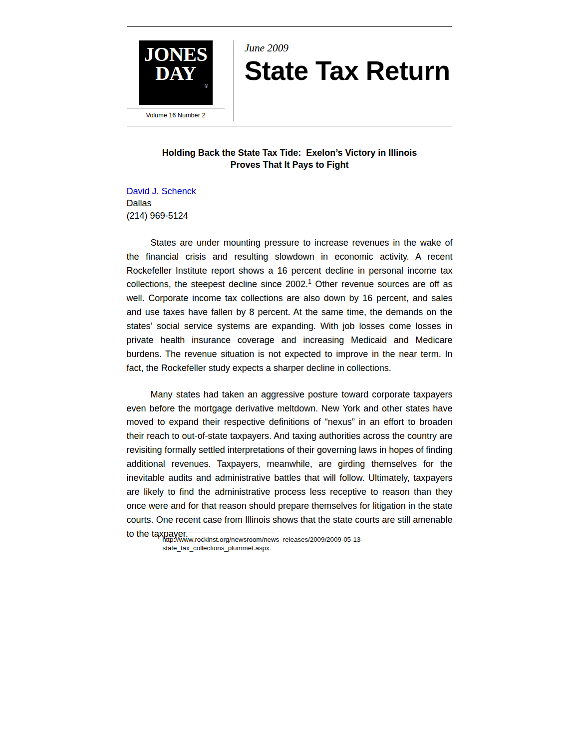JONESDAY
®
Volume 16 Number 2
June 2009
State Tax Return
Holding Back the State Tax Tide: Exelon’s Victory in Illinois
Proves That It Pays to Fight
David J. Schenck
Dallas
(214) 969-5124
States are under mounting pressure to increase revenues in the wake of the financial crisis and resulting slowdown in economic activity. A recent Rockefeller Institute report shows a 16 percent decline in personal income tax collections, the steepest decline since 2002.1 Other revenue sources are off as well. Corporate income tax collections are also down by 16 percent, and sales and use taxes have fallen by 8 percent. At the same time, the demands on the states’ social service systems are expanding. With job losses come losses in private health insurance coverage and increasing Medicaid and Medicare burdens. The revenue situation is not expected to improve in the near term. In fact, the Rockefeller study expects a sharper decline in collections.
Many states had taken an aggressive posture toward corporate taxpayers even before the mortgage derivative meltdown. New York and other states have moved to expand their respective definitions of “nexus” in an effort to broaden their reach to out-of-state taxpayers. And taxing authorities across the country are revisiting formally settled interpretations of their governing laws in hopes of finding additional revenues. Taxpayers, meanwhile, are girding themselves for the inevitable audits and administrative battles that will follow. Ultimately, taxpayers are likely to find the administrative process less receptive to reason than they once were and for that reason should prepare themselves for litigation in the state courts. One recent case from Illinois shows that the state courts are still amenable to the taxpayer.
1 http://www.rockinst.org/newsroom/news_releases/2009/2009-05-13-state_tax_collections_plummet.aspx.